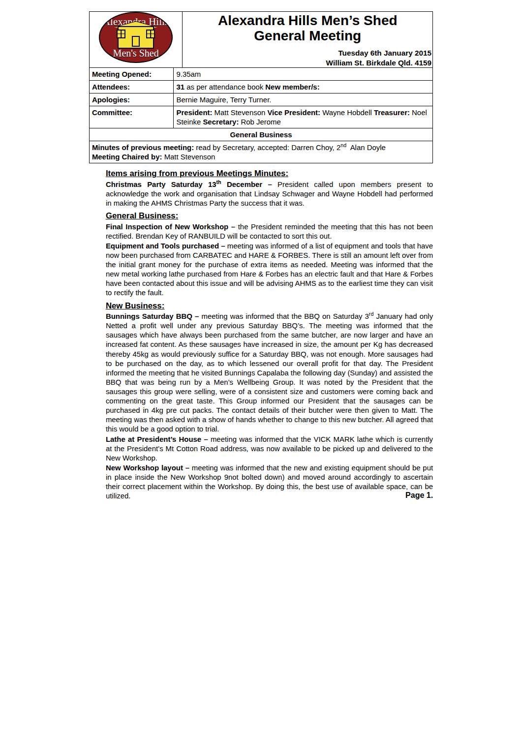| Alexandra Hills Men's Shed | Alexandra Hills Men’s Shed General Meeting Tuesday 6th January 2015 William St. Birkdale Qld. 4159 |
| Meeting Opened: | 9.35am |
| Attendees: | 31 as per attendance book New member/s: |
| Apologies: | Bernie Maguire, Terry Turner. |
| Committee: | President: Matt Stevenson Vice President: Wayne Hobdell Treasurer: Noel Steinke Secretary: Rob Jerome |
| General Business |
| Minutes of previous meeting: read by Secretary, accepted: Darren Choy, 2 nd Alan Doyle Meeting Chaired by: Matt Stevenson |
Items arising from previous Meetings Minutes:
Christmas Party Saturday 13th December – President called upon members present to acknowledge the work and organisation that Lindsay Schwager and Wayne Hobdell had performed in making the AHMS Christmas Party the success that it was.
General Business:
Final Inspection of New Workshop – the President reminded the meeting that this has not been rectified. Brendan Key of RANBUILD will be contacted to sort this out.
Equipment and Tools purchased – meeting was informed of a list of equipment and tools that have now been purchased from CARBATEC and HARE & FORBES. There is still an amount left over from the initial grant money for the purchase of extra items as needed. Meeting was informed that the new metal working lathe purchased from Hare & Forbes has an electric fault and that Hare & Forbes have been contacted about this issue and will be advising AHMS as to the earliest time they can visit to rectify the fault.
New Business:
Bunnings Saturday BBQ – meeting was informed that the BBQ on Saturday 3rd January had only Netted a profit well under any previous Saturday BBQ’s. The meeting was informed that the sausages which have always been purchased from the same butcher, are now larger and have an increased fat content. As these sausages have increased in size, the amount per Kg has decreased thereby 45kg as would previously suffice for a Saturday BBQ, was not enough. More sausages had to be purchased on the day, as to which lessened our overall profit for that day. The President informed the meeting that he visited Bunnings Capalaba the following day (Sunday) and assisted the BBQ that was being run by a Men’s Wellbeing Group. It was noted by the President that the sausages this group were selling, were of a consistent size and customers were coming back and commenting on the great taste. This Group informed our President that the sausages can be purchased in 4kg pre cut packs. The contact details of their butcher were then given to Matt. The meeting was then asked with a show of hands whether to change to this new butcher. All agreed that this would be a good option to trial.
Lathe at President’s House – meeting was informed that the VICK MARK lathe which is currently at the President’s Mt Cotton Road address, was now available to be picked up and delivered to the New Workshop.
New Workshop layout – meeting was informed that the new and existing equipment should be put in place inside the New Workshop 9not bolted down) and moved around accordingly to ascertain their correct placement within the Workshop. By doing this, the best use of available space, can be utilized.
Page 1.